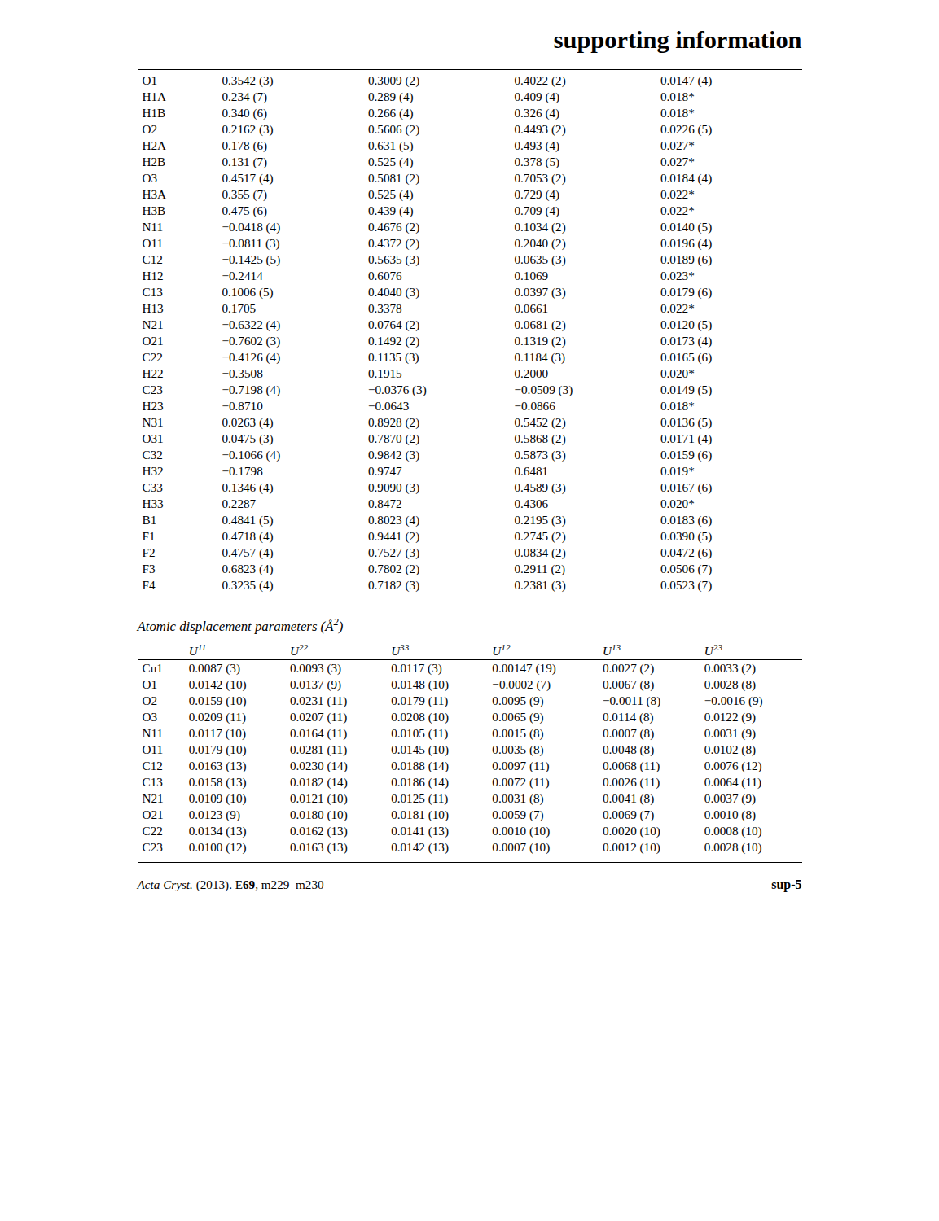supporting information
| O1 | 0.3542 (3) | 0.3009 (2) | 0.4022 (2) | 0.0147 (4) |
| H1A | 0.234 (7) | 0.289 (4) | 0.409 (4) | 0.018* |
| H1B | 0.340 (6) | 0.266 (4) | 0.326 (4) | 0.018* |
| O2 | 0.2162 (3) | 0.5606 (2) | 0.4493 (2) | 0.0226 (5) |
| H2A | 0.178 (6) | 0.631 (5) | 0.493 (4) | 0.027* |
| H2B | 0.131 (7) | 0.525 (4) | 0.378 (5) | 0.027* |
| O3 | 0.4517 (4) | 0.5081 (2) | 0.7053 (2) | 0.0184 (4) |
| H3A | 0.355 (7) | 0.525 (4) | 0.729 (4) | 0.022* |
| H3B | 0.475 (6) | 0.439 (4) | 0.709 (4) | 0.022* |
| N11 | −0.0418 (4) | 0.4676 (2) | 0.1034 (2) | 0.0140 (5) |
| O11 | −0.0811 (3) | 0.4372 (2) | 0.2040 (2) | 0.0196 (4) |
| C12 | −0.1425 (5) | 0.5635 (3) | 0.0635 (3) | 0.0189 (6) |
| H12 | −0.2414 | 0.6076 | 0.1069 | 0.023* |
| C13 | 0.1006 (5) | 0.4040 (3) | 0.0397 (3) | 0.0179 (6) |
| H13 | 0.1705 | 0.3378 | 0.0661 | 0.022* |
| N21 | −0.6322 (4) | 0.0764 (2) | 0.0681 (2) | 0.0120 (5) |
| O21 | −0.7602 (3) | 0.1492 (2) | 0.1319 (2) | 0.0173 (4) |
| C22 | −0.4126 (4) | 0.1135 (3) | 0.1184 (3) | 0.0165 (6) |
| H22 | −0.3508 | 0.1915 | 0.2000 | 0.020* |
| C23 | −0.7198 (4) | −0.0376 (3) | −0.0509 (3) | 0.0149 (5) |
| H23 | −0.8710 | −0.0643 | −0.0866 | 0.018* |
| N31 | 0.0263 (4) | 0.8928 (2) | 0.5452 (2) | 0.0136 (5) |
| O31 | 0.0475 (3) | 0.7870 (2) | 0.5868 (2) | 0.0171 (4) |
| C32 | −0.1066 (4) | 0.9842 (3) | 0.5873 (3) | 0.0159 (6) |
| H32 | −0.1798 | 0.9747 | 0.6481 | 0.019* |
| C33 | 0.1346 (4) | 0.9090 (3) | 0.4589 (3) | 0.0167 (6) |
| H33 | 0.2287 | 0.8472 | 0.4306 | 0.020* |
| B1 | 0.4841 (5) | 0.8023 (4) | 0.2195 (3) | 0.0183 (6) |
| F1 | 0.4718 (4) | 0.9441 (2) | 0.2745 (2) | 0.0390 (5) |
| F2 | 0.4757 (4) | 0.7527 (3) | 0.0834 (2) | 0.0472 (6) |
| F3 | 0.6823 (4) | 0.7802 (2) | 0.2911 (2) | 0.0506 (7) |
| F4 | 0.3235 (4) | 0.7182 (3) | 0.2381 (3) | 0.0523 (7) |
Atomic displacement parameters (Å2)
| | U 11 | U 22 | U 33 | U 12 | U 13 | U 23 |
| --- | --- | --- | --- | --- | --- | --- |
| Cu1 | 0.0087 (3) | 0.0093 (3) | 0.0117 (3) | 0.00147 (19) | 0.0027 (2) | 0.0033 (2) |
| O1 | 0.0142 (10) | 0.0137 (9) | 0.0148 (10) | −0.0002 (7) | 0.0067 (8) | 0.0028 (8) |
| O2 | 0.0159 (10) | 0.0231 (11) | 0.0179 (11) | 0.0095 (9) | −0.0011 (8) | −0.0016 (9) |
| O3 | 0.0209 (11) | 0.0207 (11) | 0.0208 (10) | 0.0065 (9) | 0.0114 (8) | 0.0122 (9) |
| N11 | 0.0117 (10) | 0.0164 (11) | 0.0105 (11) | 0.0015 (8) | 0.0007 (8) | 0.0031 (9) |
| O11 | 0.0179 (10) | 0.0281 (11) | 0.0145 (10) | 0.0035 (8) | 0.0048 (8) | 0.0102 (8) |
| C12 | 0.0163 (13) | 0.0230 (14) | 0.0188 (14) | 0.0097 (11) | 0.0068 (11) | 0.0076 (12) |
| C13 | 0.0158 (13) | 0.0182 (14) | 0.0186 (14) | 0.0072 (11) | 0.0026 (11) | 0.0064 (11) |
| N21 | 0.0109 (10) | 0.0121 (10) | 0.0125 (11) | 0.0031 (8) | 0.0041 (8) | 0.0037 (9) |
| O21 | 0.0123 (9) | 0.0180 (10) | 0.0181 (10) | 0.0059 (7) | 0.0069 (7) | 0.0010 (8) |
| C22 | 0.0134 (13) | 0.0162 (13) | 0.0141 (13) | 0.0010 (10) | 0.0020 (10) | 0.0008 (10) |
| C23 | 0.0100 (12) | 0.0163 (13) | 0.0142 (13) | 0.0007 (10) | 0.0012 (10) | 0.0028 (10) |
Acta Cryst. (2013). E69, m229–m230
sup-5